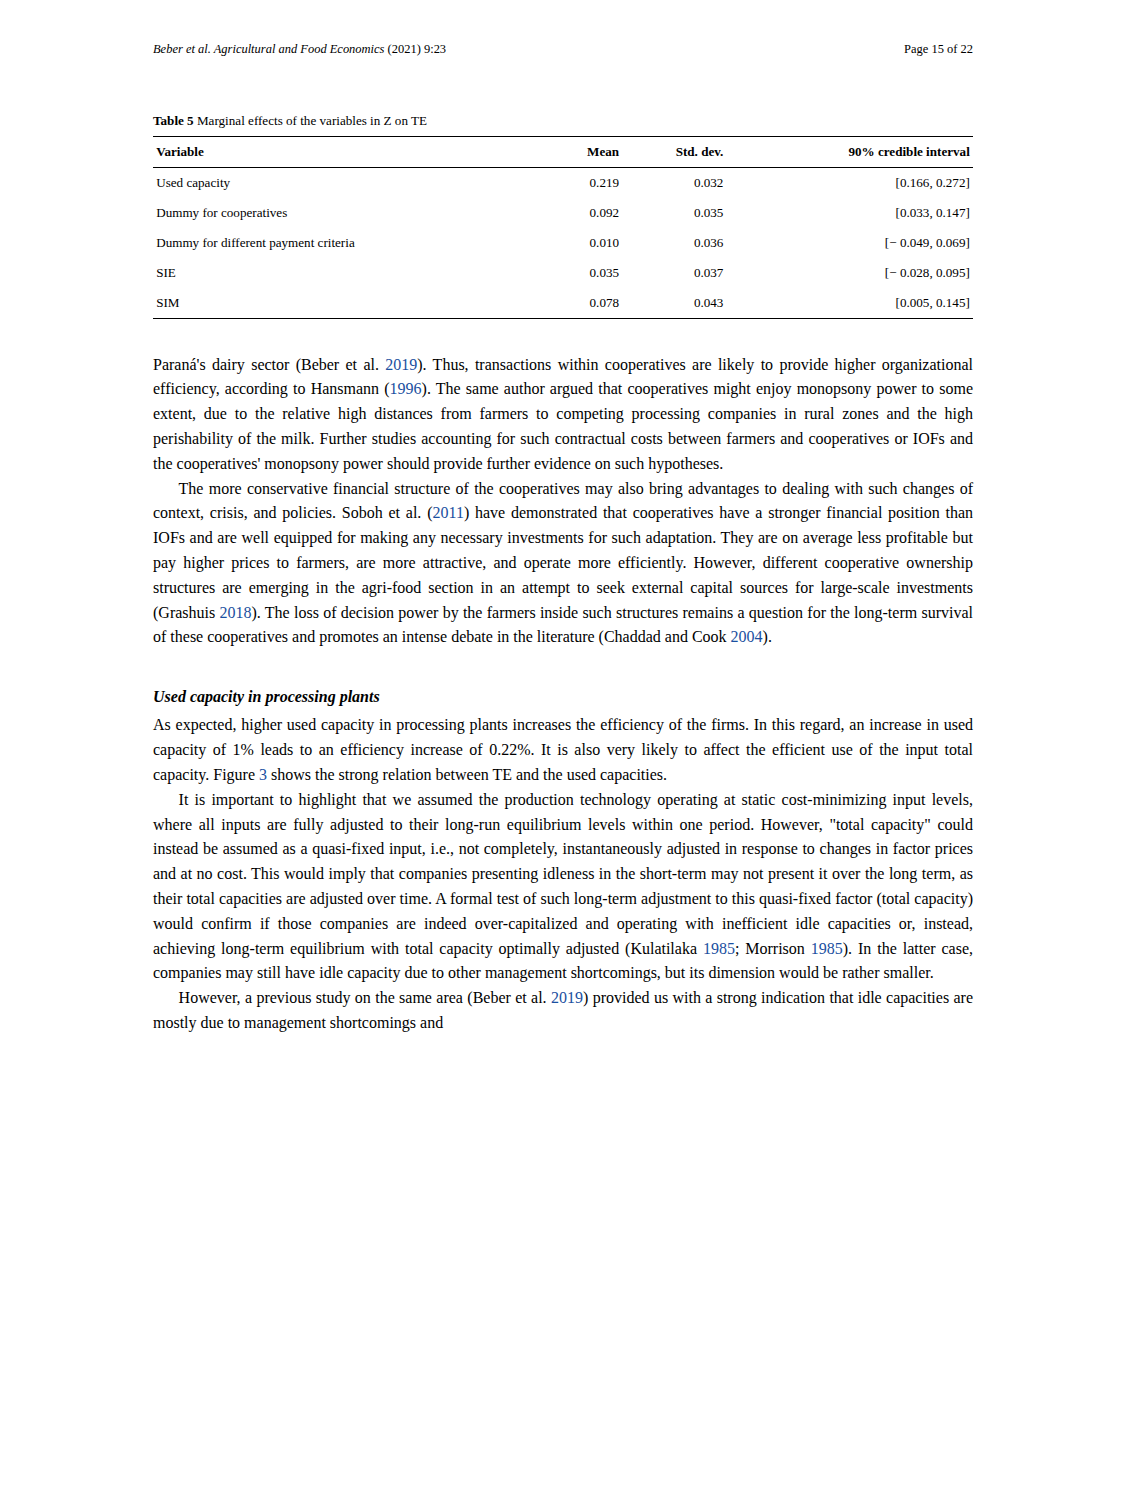Beber et al. Agricultural and Food Economics (2021) 9:23 Page 15 of 22
Table 5 Marginal effects of the variables in Z on TE
| Variable | Mean | Std. dev. | 90% credible interval |
| --- | --- | --- | --- |
| Used capacity | 0.219 | 0.032 | [0.166, 0.272] |
| Dummy for cooperatives | 0.092 | 0.035 | [0.033, 0.147] |
| Dummy for different payment criteria | 0.010 | 0.036 | [− 0.049, 0.069] |
| SIE | 0.035 | 0.037 | [− 0.028, 0.095] |
| SIM | 0.078 | 0.043 | [0.005, 0.145] |
Paraná's dairy sector (Beber et al. 2019). Thus, transactions within cooperatives are likely to provide higher organizational efficiency, according to Hansmann (1996). The same author argued that cooperatives might enjoy monopsony power to some extent, due to the relative high distances from farmers to competing processing companies in rural zones and the high perishability of the milk. Further studies accounting for such contractual costs between farmers and cooperatives or IOFs and the cooperatives' monopsony power should provide further evidence on such hypotheses.
The more conservative financial structure of the cooperatives may also bring advantages to dealing with such changes of context, crisis, and policies. Soboh et al. (2011) have demonstrated that cooperatives have a stronger financial position than IOFs and are well equipped for making any necessary investments for such adaptation. They are on average less profitable but pay higher prices to farmers, are more attractive, and operate more efficiently. However, different cooperative ownership structures are emerging in the agri-food section in an attempt to seek external capital sources for large-scale investments (Grashuis 2018). The loss of decision power by the farmers inside such structures remains a question for the long-term survival of these cooperatives and promotes an intense debate in the literature (Chaddad and Cook 2004).
Used capacity in processing plants
As expected, higher used capacity in processing plants increases the efficiency of the firms. In this regard, an increase in used capacity of 1% leads to an efficiency increase of 0.22%. It is also very likely to affect the efficient use of the input total capacity. Figure 3 shows the strong relation between TE and the used capacities.
It is important to highlight that we assumed the production technology operating at static cost-minimizing input levels, where all inputs are fully adjusted to their long-run equilibrium levels within one period. However, "total capacity" could instead be assumed as a quasi-fixed input, i.e., not completely, instantaneously adjusted in response to changes in factor prices and at no cost. This would imply that companies presenting idleness in the short-term may not present it over the long term, as their total capacities are adjusted over time. A formal test of such long-term adjustment to this quasi-fixed factor (total capacity) would confirm if those companies are indeed over-capitalized and operating with inefficient idle capacities or, instead, achieving long-term equilibrium with total capacity optimally adjusted (Kulatilaka 1985; Morrison 1985). In the latter case, companies may still have idle capacity due to other management shortcomings, but its dimension would be rather smaller.
However, a previous study on the same area (Beber et al. 2019) provided us with a strong indication that idle capacities are mostly due to management shortcomings and